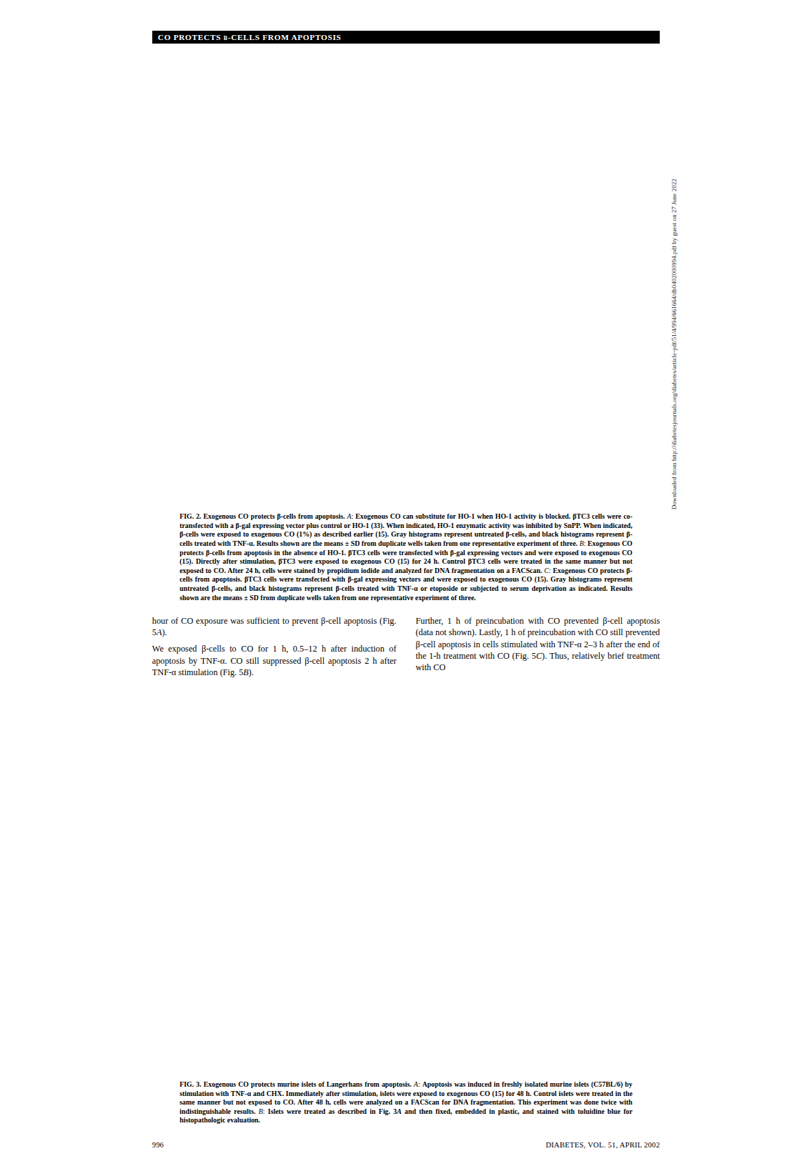CO PROTECTS β-CELLS FROM APOPTOSIS
Downloaded from http://diabetesjournals.org/diabetes/article-pdf/51/4/994/661664/db0402000994.pdf by guest on 27 June 2022
FIG. 2. Exogenous CO protects β-cells from apoptosis. A: Exogenous CO can substitute for HO-1 when HO-1 activity is blocked. βTC3 cells were co-transfected with a β-gal expressing vector plus control or HO-1 (33). When indicated, HO-1 enzymatic activity was inhibited by SnPP. When indicated, β-cells were exposed to exogenous CO (1%) as described earlier (15). Gray histograms represent untreated β-cells, and black histograms represent β-cells treated with TNF-α. Results shown are the means ± SD from duplicate wells taken from one representative experiment of three. B: Exogenous CO protects β-cells from apoptosis in the absence of HO-1. βTC3 cells were transfected with β-gal expressing vectors and were exposed to exogenous CO (15). Directly after stimulation, βTC3 were exposed to exogenous CO (15) for 24 h. Control βTC3 cells were treated in the same manner but not exposed to CO. After 24 h, cells were stained by propidium iodide and analyzed for DNA fragmentation on a FACScan. C: Exogenous CO protects β-cells from apoptosis. βTC3 cells were transfected with β-gal expressing vectors and were exposed to exogenous CO (15). Gray histograms represent untreated β-cells, and black histograms represent β-cells treated with TNF-α or etoposide or subjected to serum deprivation as indicated. Results shown are the means ± SD from duplicate wells taken from one representative experiment of three.
hour of CO exposure was sufficient to prevent β-cell apoptosis (Fig. 5A).
We exposed β-cells to CO for 1 h, 0.5–12 h after induction of apoptosis by TNF-α. CO still suppressed β-cell apoptosis 2 h after TNF-α stimulation (Fig. 5B).
Further, 1 h of preincubation with CO prevented β-cell apoptosis (data not shown). Lastly, 1 h of preincubation with CO still prevented β-cell apoptosis in cells stimulated with TNF-α 2–3 h after the end of the 1-h treatment with CO (Fig. 5C). Thus, relatively brief treatment with CO
FIG. 3. Exogenous CO protects murine islets of Langerhans from apoptosis. A: Apoptosis was induced in freshly isolated murine islets (C57BL/6) by stimulation with TNF-α and CHX. Immediately after stimulation, islets were exposed to exogenous CO (15) for 48 h. Control islets were treated in the same manner but not exposed to CO. After 48 h, cells were analyzed on a FACScan for DNA fragmentation. This experiment was done twice with indistinguishable results. B: Islets were treated as described in Fig. 3A and then fixed, embedded in plastic, and stained with toluidine blue for histopathologic evaluation.
996
DIABETES, VOL. 51, APRIL 2002